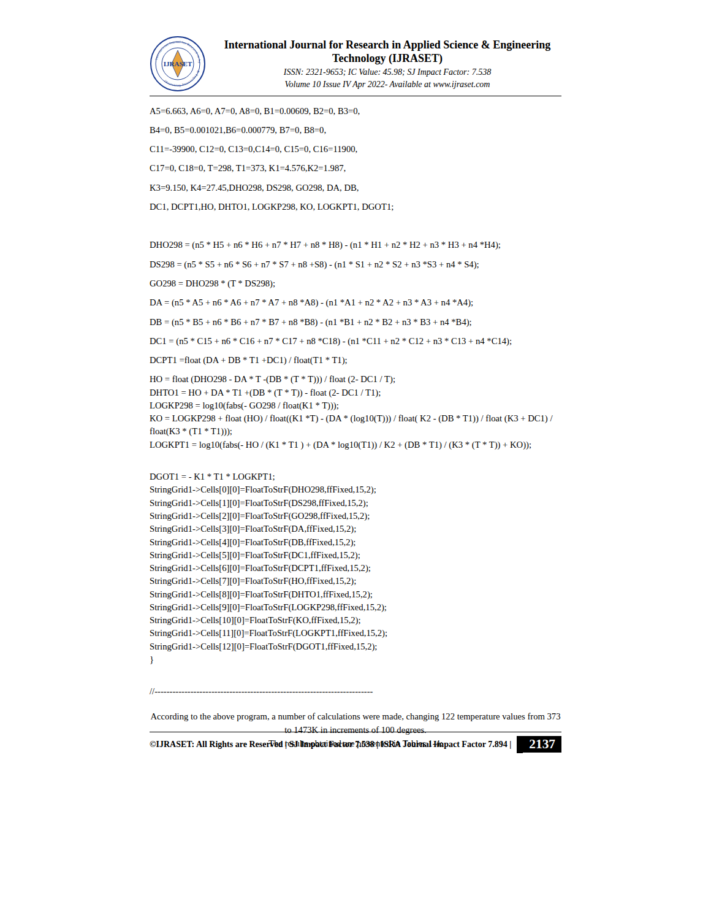IJRASET International Journal for Research in Applied Science & Engineering Technology
International Journal for Research in Applied Science & Engineering Technology (IJRASET)
ISSN: 2321-9653; IC Value: 45.98; SJ Impact Factor: 7.538
Volume 10 Issue IV Apr 2022- Available at www.ijraset.com
A5=6.663, A6=0, A7=0, A8=0, B1=0.00609, B2=0, B3=0,
B4=0, B5=0.001021,B6=0.000779, B7=0, B8=0,
C11=-39900, C12=0, C13=0,C14=0, C15=0, C16=11900,
C17=0, C18=0, T=298, T1=373, K1=4.576,K2=1.987,
K3=9.150, K4=27.45,DHO298, DS298, GO298, DA, DB,
DC1, DCPT1,HO, DHTO1, LOGKP298, KO, LOGKPT1, DGOT1;
DHO298 = (n5 * H5 + n6 * H6 + n7 * H7 + n8 * H8) - (n1 * H1 + n2 * H2 + n3 * H3 + n4 *H4);
DS298 = (n5 * S5 + n6 * S6 + n7 * S7 + n8 +S8) - (n1 * S1 + n2 * S2 + n3 *S3 + n4 * S4);
GO298 = DHO298 * (T * DS298);
DA = (n5 * A5 + n6 * A6 + n7 * A7 + n8 *A8) - (n1 *A1 + n2 * A2 + n3 * A3 + n4 *A4);
DB = (n5 * B5 + n6 * B6 + n7 * B7 + n8 *B8) - (n1 *B1 + n2 * B2 + n3 * B3 + n4 *B4);
DC1 = (n5 * C15 + n6 * C16 + n7 * C17 + n8 *C18) - (n1 *C11 + n2 * C12 + n3 * C13 + n4 *C14);
DCPT1 =float (DA + DB * T1 +DC1) / float(T1 * T1);
HO = float (DHO298 - DA * T -(DB * (T * T))) / float (2- DC1 / T);
DHTO1 = HO + DA * T1 +(DB * (T * T)) - float (2- DC1 / T1);
LOGKP298 = log10(fabs(- GO298 / float(K1 * T)));
KO = LOGKP298 + float (HO) / float((K1 *T) - (DA * (log10(T))) / float( K2 - (DB * T1)) / float (K3 + DC1) / float(K3 * (T1 * T1)));
LOGKPT1 = log10(fabs(- HO / (K1 * T1 ) + (DA * log10(T1)) / K2 + (DB * T1) / (K3 * (T * T)) + KO));
DGOT1 = - K1 * T1 * LOGKPT1;
StringGrid1->Cells[0][0]=FloatToStrF(DHO298,ffFixed,15,2);
StringGrid1->Cells[1][0]=FloatToStrF(DS298,ffFixed,15,2);
StringGrid1->Cells[2][0]=FloatToStrF(GO298,ffFixed,15,2);
StringGrid1->Cells[3][0]=FloatToStrF(DA,ffFixed,15,2);
StringGrid1->Cells[4][0]=FloatToStrF(DB,ffFixed,15,2);
StringGrid1->Cells[5][0]=FloatToStrF(DC1,ffFixed,15,2);
StringGrid1->Cells[6][0]=FloatToStrF(DCPT1,ffFixed,15,2);
StringGrid1->Cells[7][0]=FloatToStrF(HO,ffFixed,15,2);
StringGrid1->Cells[8][0]=FloatToStrF(DHTO1,ffFixed,15,2);
StringGrid1->Cells[9][0]=FloatToStrF(LOGKP298,ffFixed,15,2);
StringGrid1->Cells[10][0]=FloatToStrF(KO,ffFixed,15,2);
StringGrid1->Cells[11][0]=FloatToStrF(LOGKPT1,ffFixed,15,2);
StringGrid1->Cells[12][0]=FloatToStrF(DGOT1,ffFixed,15,2);
}
//-------------------------------------------------------------------------
According to the above program, a number of calculations were made, changing 122 temperature values from 373 to 1473K in increments of 100 degrees.
The results obtained are presented in Tables 1-4:
©IJRASET: All Rights are Reserved | SJ Impact Factor 7.538 | ISRA Journal Impact Factor 7.894 |
2137